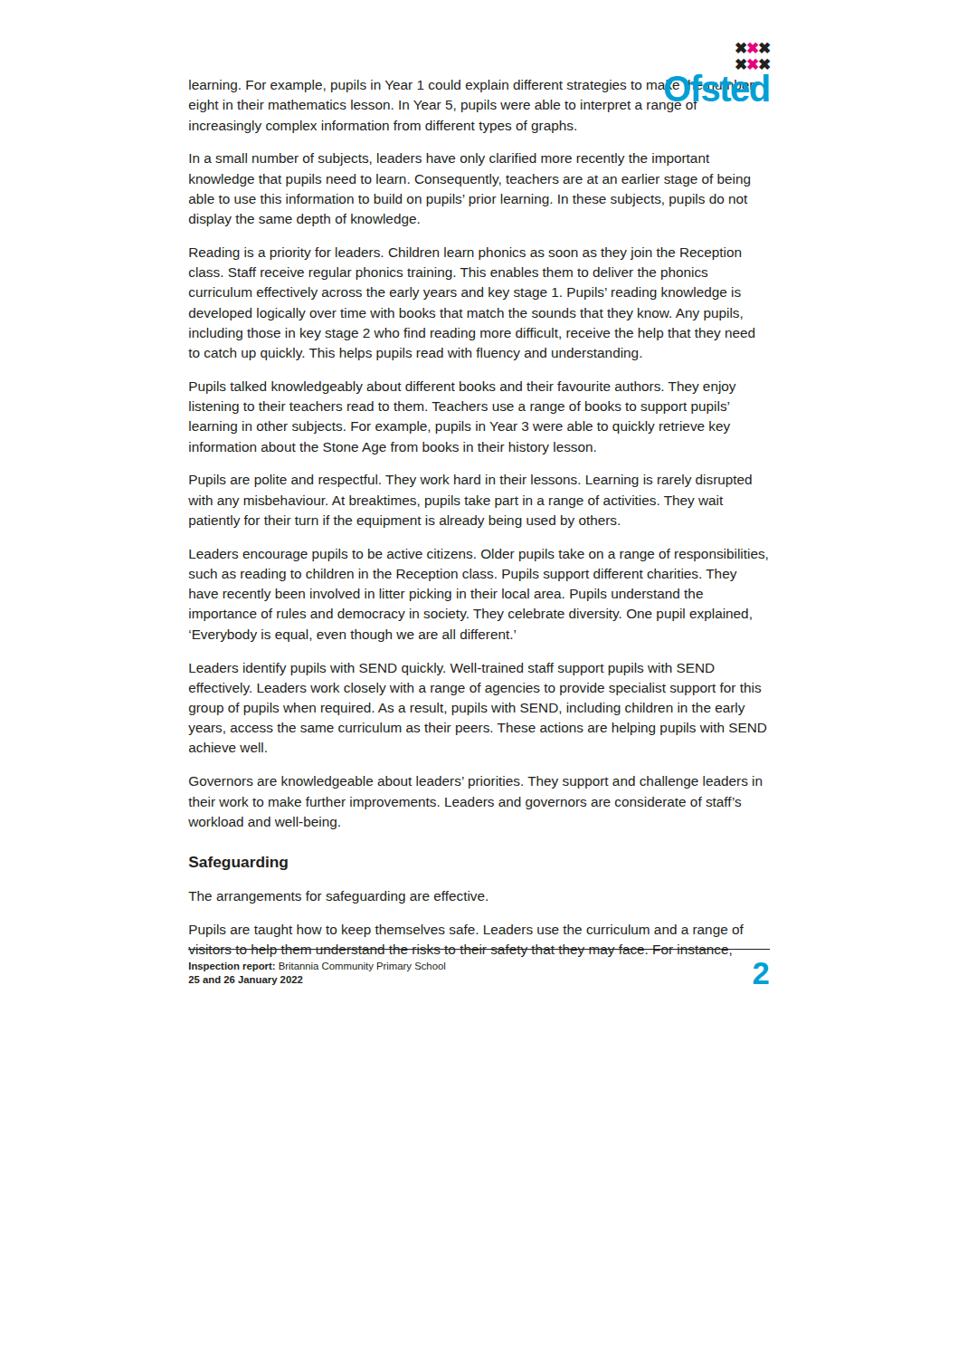✖✖✖
✖✖✖
Ofsted
learning. For example, pupils in Year 1 could explain different strategies to make the number eight in their mathematics lesson. In Year 5, pupils were able to interpret a range of increasingly complex information from different types of graphs.
In a small number of subjects, leaders have only clarified more recently the important knowledge that pupils need to learn. Consequently, teachers are at an earlier stage of being able to use this information to build on pupils’ prior learning. In these subjects, pupils do not display the same depth of knowledge.
Reading is a priority for leaders. Children learn phonics as soon as they join the Reception class. Staff receive regular phonics training. This enables them to deliver the phonics curriculum effectively across the early years and key stage 1. Pupils’ reading knowledge is developed logically over time with books that match the sounds that they know. Any pupils, including those in key stage 2 who find reading more difficult, receive the help that they need to catch up quickly. This helps pupils read with fluency and understanding.
Pupils talked knowledgeably about different books and their favourite authors. They enjoy listening to their teachers read to them. Teachers use a range of books to support pupils’ learning in other subjects. For example, pupils in Year 3 were able to quickly retrieve key information about the Stone Age from books in their history lesson.
Pupils are polite and respectful. They work hard in their lessons. Learning is rarely disrupted with any misbehaviour. At breaktimes, pupils take part in a range of activities. They wait patiently for their turn if the equipment is already being used by others.
Leaders encourage pupils to be active citizens. Older pupils take on a range of responsibilities, such as reading to children in the Reception class. Pupils support different charities. They have recently been involved in litter picking in their local area. Pupils understand the importance of rules and democracy in society. They celebrate diversity. One pupil explained, ‘Everybody is equal, even though we are all different.’
Leaders identify pupils with SEND quickly. Well-trained staff support pupils with SEND effectively. Leaders work closely with a range of agencies to provide specialist support for this group of pupils when required. As a result, pupils with SEND, including children in the early years, access the same curriculum as their peers. These actions are helping pupils with SEND achieve well.
Governors are knowledgeable about leaders’ priorities. They support and challenge leaders in their work to make further improvements. Leaders and governors are considerate of staff’s workload and well-being.
Safeguarding
The arrangements for safeguarding are effective.
Pupils are taught how to keep themselves safe. Leaders use the curriculum and a range of visitors to help them understand the risks to their safety that they may face. For instance,
Inspection report: Britannia Community Primary School
25 and 26 January 2022
2